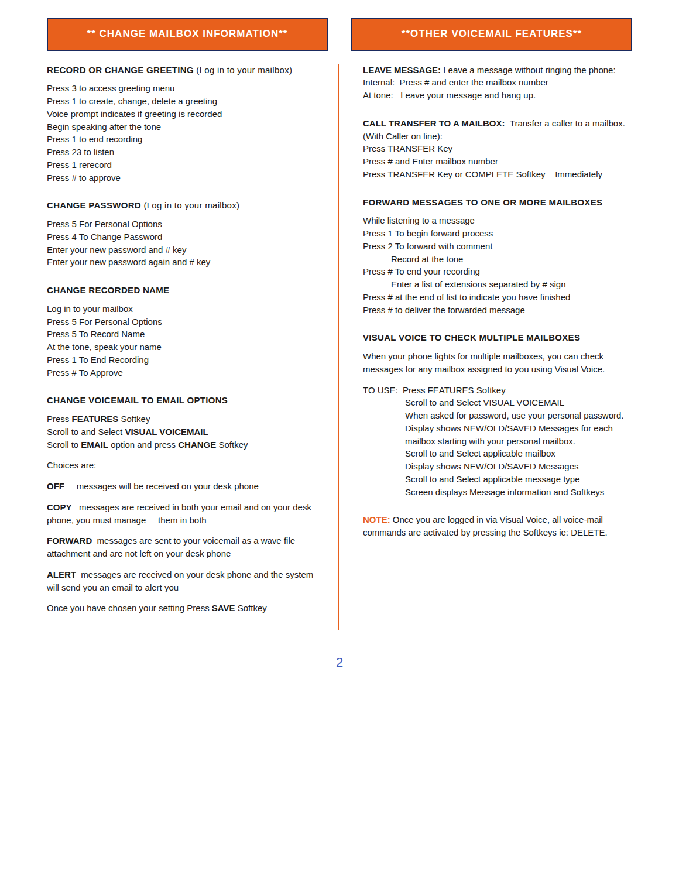** CHANGE MAILBOX INFORMATION**
**OTHER VOICEMAIL FEATURES**
RECORD OR CHANGE GREETING (Log in to your mailbox)
Press 3 to access greeting menu
Press 1 to create, change, delete a greeting
Voice prompt indicates if greeting is recorded
Begin speaking after the tone
Press 1 to end recording
Press 23 to listen
Press 1 rerecord
Press # to approve
CHANGE PASSWORD (Log in to your mailbox)
Press 5 For Personal Options
Press 4 To Change Password
Enter your new password and # key
Enter your new password again and # key
CHANGE RECORDED NAME
Log in to your mailbox
Press 5 For Personal Options
Press 5 To Record Name
At the tone, speak your name
Press 1 To End Recording
Press # To Approve
CHANGE VOICEMAIL TO EMAIL OPTIONS
Press FEATURES Softkey
Scroll to and Select VISUAL VOICEMAIL
Scroll to EMAIL option and press CHANGE Softkey
Choices are:
OFF messages will be received on your desk phone
COPY messages are received in both your email and on your desk phone, you must manage them in both
FORWARD messages are sent to your voicemail as a wave file attachment and are not left on your desk phone
ALERT messages are received on your desk phone and the system will send you an email to alert you
Once you have chosen your setting Press SAVE Softkey
LEAVE MESSAGE: Leave a message without ringing the phone:
Internal: Press # and enter the mailbox number
At tone: Leave your message and hang up.
CALL TRANSFER TO A MAILBOX: Transfer a caller to a mailbox. (With Caller on line):
Press TRANSFER Key
Press # and Enter mailbox number
Press TRANSFER Key or COMPLETE Softkey Immediately
FORWARD MESSAGES TO ONE OR MORE MAILBOXES
While listening to a message
Press 1 To begin forward process
Press 2 To forward with comment
Record at the tone
Press # To end your recording
Enter a list of extensions separated by # sign
Press # at the end of list to indicate you have finished
Press # to deliver the forwarded message
VISUAL VOICE TO CHECK MULTIPLE MAILBOXES
When your phone lights for multiple mailboxes, you can check messages for any mailbox assigned to you using Visual Voice.
TO USE: Press FEATURES Softkey
Scroll to and Select VISUAL VOICEMAIL
When asked for password, use your personal password.
Display shows NEW/OLD/SAVED Messages for each mailbox starting with your personal mailbox.
Scroll to and Select applicable mailbox
Display shows NEW/OLD/SAVED Messages
Scroll to and Select applicable message type
Screen displays Message information and Softkeys
NOTE: Once you are logged in via Visual Voice, all voice-mail commands are activated by pressing the Softkeys ie: DELETE.
2